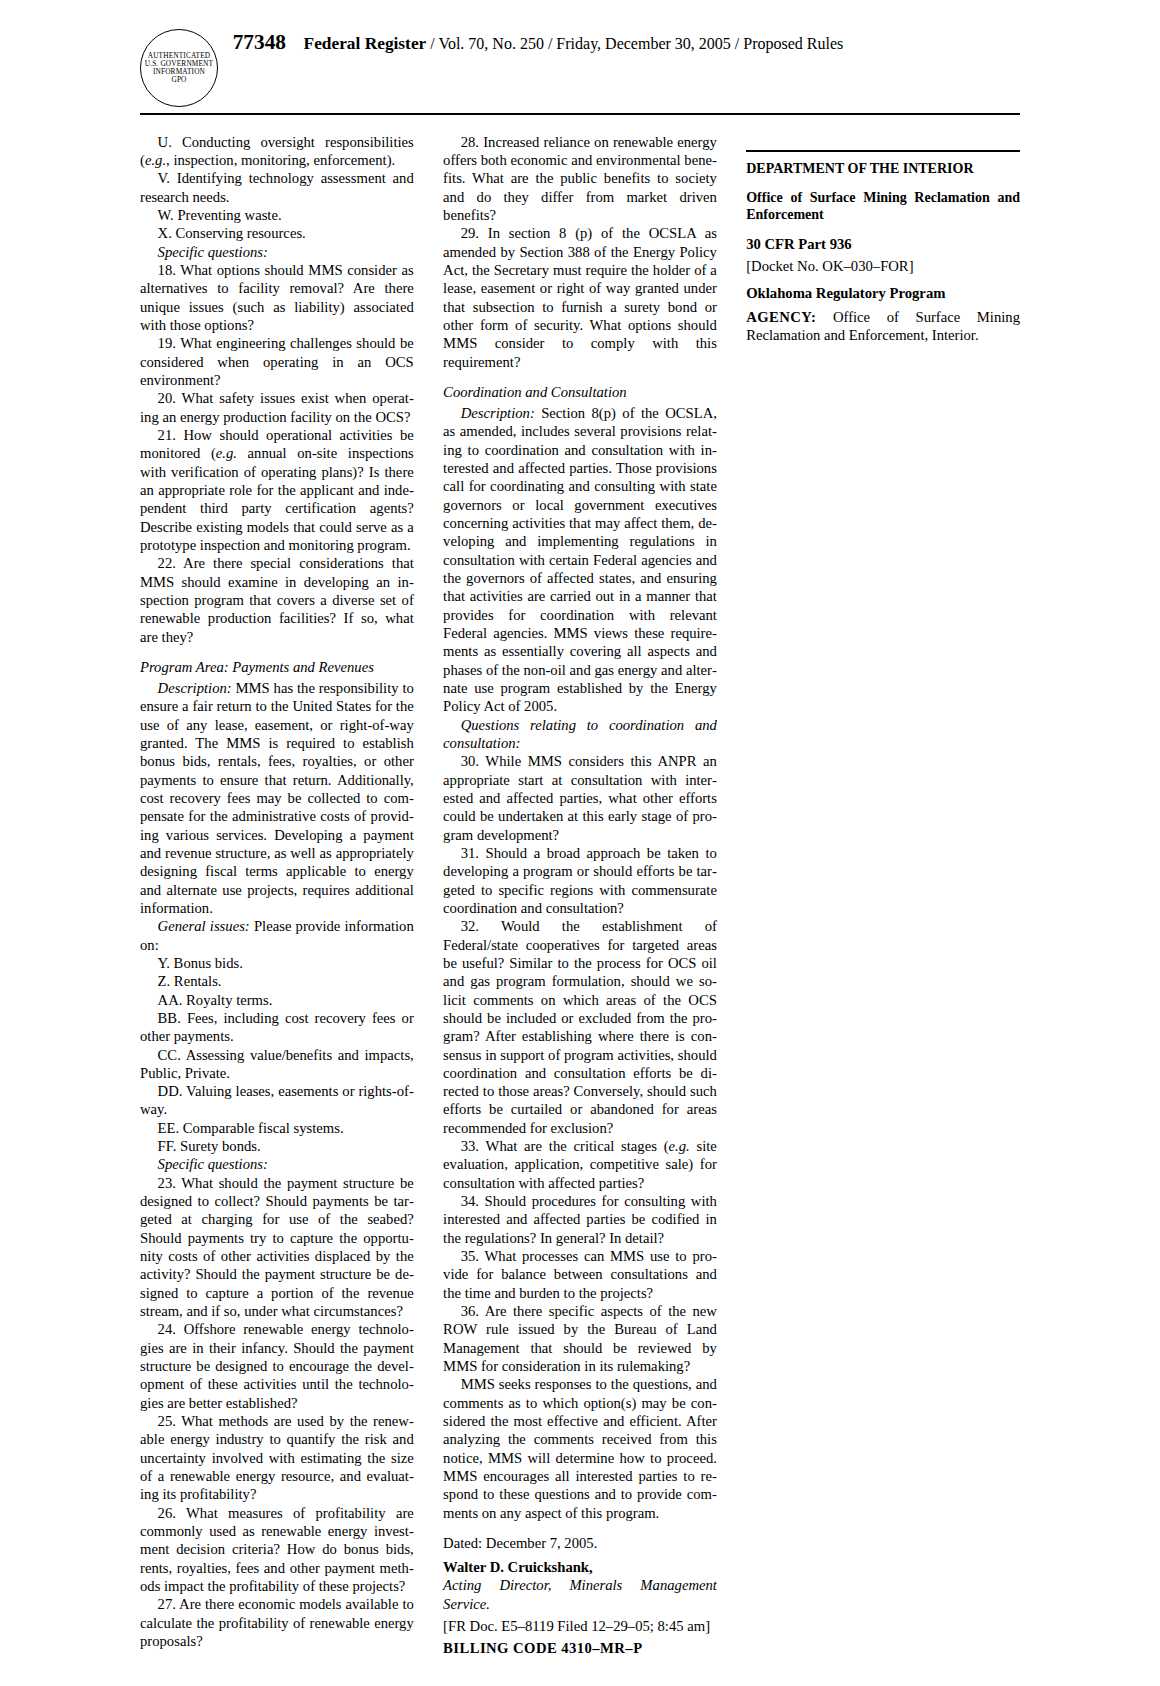Authenticated
U.S. Government
Information
GPO
77348 Federal Register / Vol. 70, No. 250 / Friday, December 30, 2005 / Proposed Rules
U. Conducting oversight responsibilities (e.g., inspection, monitoring, enforcement).
V. Identifying technology assessment and research needs.
W. Preventing waste.
X. Conserving resources.
Specific questions:
18. What options should MMS consider as alternatives to facility removal? Are there unique issues (such as liability) associated with those options?
19. What engineering challenges should be considered when operating in an OCS environment?
20. What safety issues exist when operating an energy production facility on the OCS?
21. How should operational activities be monitored (e.g. annual on-site inspections with verification of operating plans)? Is there an appropriate role for the applicant and independent third party certification agents? Describe existing models that could serve as a prototype inspection and monitoring program.
22. Are there special considerations that MMS should examine in developing an inspection program that covers a diverse set of renewable production facilities? If so, what are they?
Program Area: Payments and Revenues
Description: MMS has the responsibility to ensure a fair return to the United States for the use of any lease, easement, or right-of-way granted. The MMS is required to establish bonus bids, rentals, fees, royalties, or other payments to ensure that return. Additionally, cost recovery fees may be collected to compensate for the administrative costs of providing various services. Developing a payment and revenue structure, as well as appropriately designing fiscal terms applicable to energy and alternate use projects, requires additional information.
General issues: Please provide information on:
Y. Bonus bids.
Z. Rentals.
AA. Royalty terms.
BB. Fees, including cost recovery fees or other payments.
CC. Assessing value/benefits and impacts, Public, Private.
DD. Valuing leases, easements or rights-of-way.
EE. Comparable fiscal systems.
FF. Surety bonds.
Specific questions:
23. What should the payment structure be designed to collect? Should payments be targeted at charging for use of the seabed? Should payments try to capture the opportunity costs of other activities displaced by the activity? Should the payment structure be designed to capture a portion of the revenue stream, and if so, under what circumstances?
24. Offshore renewable energy technologies are in their infancy. Should the payment structure be designed to encourage the development of these activities until the technologies are better established?
25. What methods are used by the renewable energy industry to quantify the risk and uncertainty involved with estimating the size of a renewable energy resource, and evaluating its profitability?
26. What measures of profitability are commonly used as renewable energy investment decision criteria? How do bonus bids, rents, royalties, fees and other payment methods impact the profitability of these projects?
27. Are there economic models available to calculate the profitability of renewable energy proposals?
28. Increased reliance on renewable energy offers both economic and environmental benefits. What are the public benefits to society and do they differ from market driven benefits?
29. In section 8 (p) of the OCSLA as amended by Section 388 of the Energy Policy Act, the Secretary must require the holder of a lease, easement or right of way granted under that subsection to furnish a surety bond or other form of security. What options should MMS consider to comply with this requirement?
Coordination and Consultation
Description: Section 8(p) of the OCSLA, as amended, includes several provisions relating to coordination and consultation with interested and affected parties. Those provisions call for coordinating and consulting with state governors or local government executives concerning activities that may affect them, developing and implementing regulations in consultation with certain Federal agencies and the governors of affected states, and ensuring that activities are carried out in a manner that provides for coordination with relevant Federal agencies. MMS views these requirements as essentially covering all aspects and phases of the non-oil and gas energy and alternate use program established by the Energy Policy Act of 2005.
Questions relating to coordination and consultation:
30. While MMS considers this ANPR an appropriate start at consultation with interested and affected parties, what other efforts could be undertaken at this early stage of program development?
31. Should a broad approach be taken to developing a program or should efforts be targeted to specific regions with commensurate coordination and consultation?
32. Would the establishment of Federal/state cooperatives for targeted areas be useful? Similar to the process for OCS oil and gas program formulation, should we solicit comments on which areas of the OCS should be included or excluded from the program? After establishing where there is consensus in support of program activities, should coordination and consultation efforts be directed to those areas? Conversely, should such efforts be curtailed or abandoned for areas recommended for exclusion?
33. What are the critical stages (e.g. site evaluation, application, competitive sale) for consultation with affected parties?
34. Should procedures for consulting with interested and affected parties be codified in the regulations? In general? In detail?
35. What processes can MMS use to provide for balance between consultations and the time and burden to the projects?
36. Are there specific aspects of the new ROW rule issued by the Bureau of Land Management that should be reviewed by MMS for consideration in its rulemaking?
MMS seeks responses to the questions, and comments as to which option(s) may be considered the most effective and efficient. After analyzing the comments received from this notice, MMS will determine how to proceed. MMS encourages all interested parties to respond to these questions and to provide comments on any aspect of this program.
Dated: December 7, 2005.
Walter D. Cruickshank,
Acting Director, Minerals Management Service.
[FR Doc. E5–8119 Filed 12–29–05; 8:45 am]
BILLING CODE 4310–MR–P
DEPARTMENT OF THE INTERIOR
Office of Surface Mining Reclamation and Enforcement
30 CFR Part 936
[Docket No. OK–030–FOR]
Oklahoma Regulatory Program
AGENCY: Office of Surface Mining Reclamation and Enforcement, Interior.